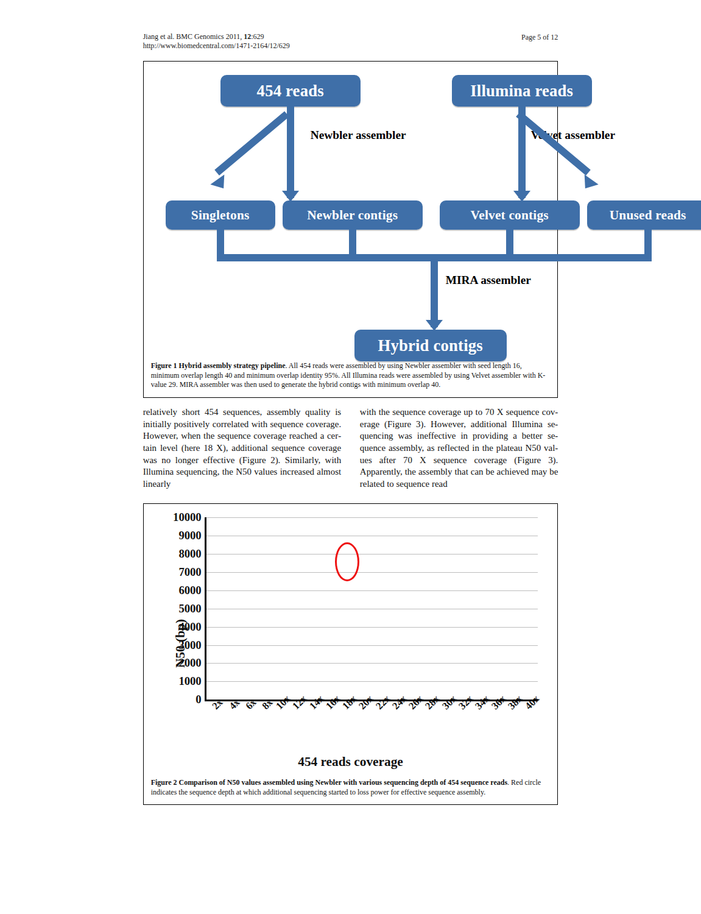Jiang et al. BMC Genomics 2011, 12:629
http://www.biomedcentral.com/1471-2164/12/629
Page 5 of 12
454 reads
Illumina reads
Newbler assembler
Velvet assembler
Singletons
Newbler contigs
Velvet contigs
Unused reads
MIRA assembler
Hybrid contigs
Figure 1 Hybrid assembly strategy pipeline. All 454 reads were assembled by using Newbler assembler with seed length 16, minimum overlap length 40 and minimum overlap identity 95%. All Illumina reads were assembled by using Velvet assembler with K-value 29. MIRA assembler was then used to generate the hybrid contigs with minimum overlap 40.
relatively short 454 sequences, assembly quality is initially positively correlated with sequence coverage. However, when the sequence coverage reached a certain level (here 18 X), additional sequence coverage was no longer effective (Figure 2). Similarly, with Illumina sequencing, the N50 values increased almost linearly
with the sequence coverage up to 70 X sequence coverage (Figure 3). However, additional Illumina sequencing was ineffective in providing a better sequence assembly, as reflected in the plateau N50 values after 70 X sequence coverage (Figure 3). Apparently, the assembly that can be achieved may be related to sequence read
N50 (bp)
10000
9000
8000
7000
6000
5000
4000
3000
2000
1000
0
2x
4x
6x
8x
10x
12x
14x
16x
18x
20x
22x
24x
26x
28x
30x
32x
34x
36x
38x
40x
454 reads coverage
Figure 2 Comparison of N50 values assembled using Newbler with various sequencing depth of 454 sequence reads. Red circle indicates the sequence depth at which additional sequencing started to loss power for effective sequence assembly.